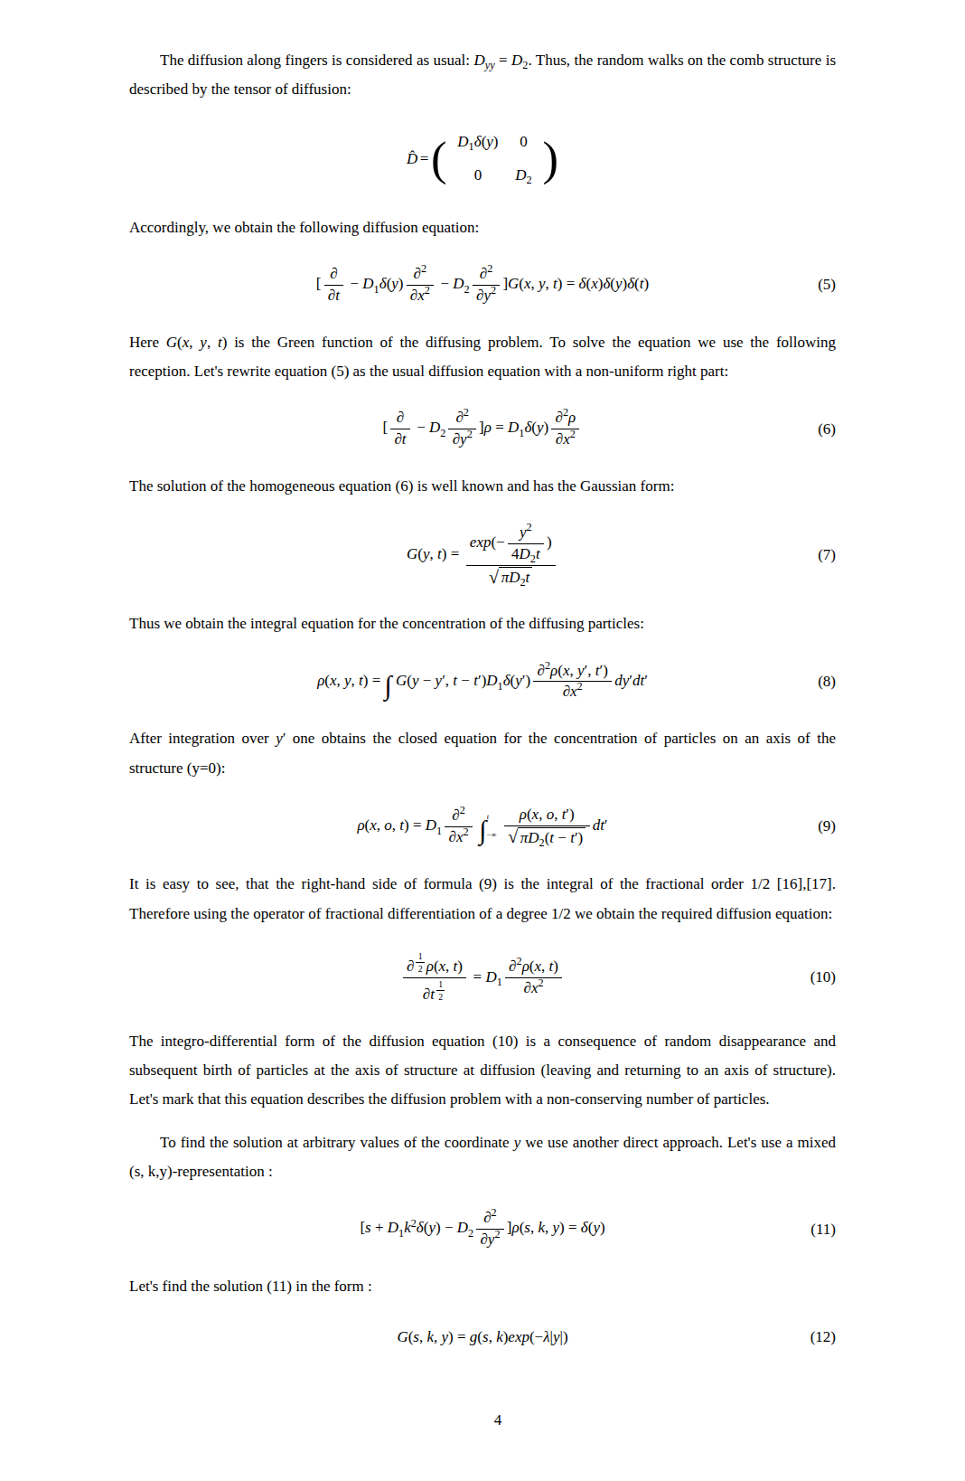The diffusion along fingers is considered as usual: Dyy = D2. Thus, the random walks on the comb structure is described by the tensor of diffusion:
D̂ = (
| D 1 δ ( y ) | 0 |
| 0 | D 2 |
)
Accordingly, we obtain the following diffusion equation:
[∂∂t − D1δ(y)∂2∂x2 − D2∂2∂y2]G(x, y, t) = δ(x)δ(y)δ(t) (5)
Here G(x, y, t) is the Green function of the diffusing problem. To solve the equation we use the following reception. Let's rewrite equation (5) as the usual diffusion equation with a non-uniform right part:
[∂∂t − D2∂2∂y2]ρ = D1δ(y)∂2ρ∂x2 (6)
The solution of the homogeneous equation (6) is well known and has the Gaussian form:
G(y, t) = exp(−y24D2t) πD2t (7)
Thus we obtain the integral equation for the concentration of the diffusing particles:
ρ(x, y, t) = ∫ G(y − y′, t − t′)D1δ(y′)∂2ρ(x, y′, t′)∂x2 dy′dt′ (8)
After integration over y′ one obtains the closed equation for the concentration of particles on an axis of the structure (y=0):
ρ(x, o, t) = D1∂2∂x2 ∫t
−∞ ρ(x, o, t′) πD2(t − t′) dt′ (9)
It is easy to see, that the right-hand side of formula (9) is the integral of the fractional order 1/2 [16],[17]. Therefore using the operator of fractional differentiation of a degree 1/2 we obtain the required diffusion equation:
∂12ρ(x, t)∂t12 = D1∂2ρ(x, t)∂x2 (10)
The integro-differential form of the diffusion equation (10) is a consequence of random disappearance and subsequent birth of particles at the axis of structure at diffusion (leaving and returning to an axis of structure). Let's mark that this equation describes the diffusion problem with a non-conserving number of particles.
To find the solution at arbitrary values of the coordinate y we use another direct approach. Let's use a mixed (s, k,y)-representation :
[s + D1k2δ(y) − D2∂2∂y2]ρ(s, k, y) = δ(y) (11)
Let's find the solution (11) in the form :
G(s, k, y) = g(s, k)exp(−λ|y|) (12)
4